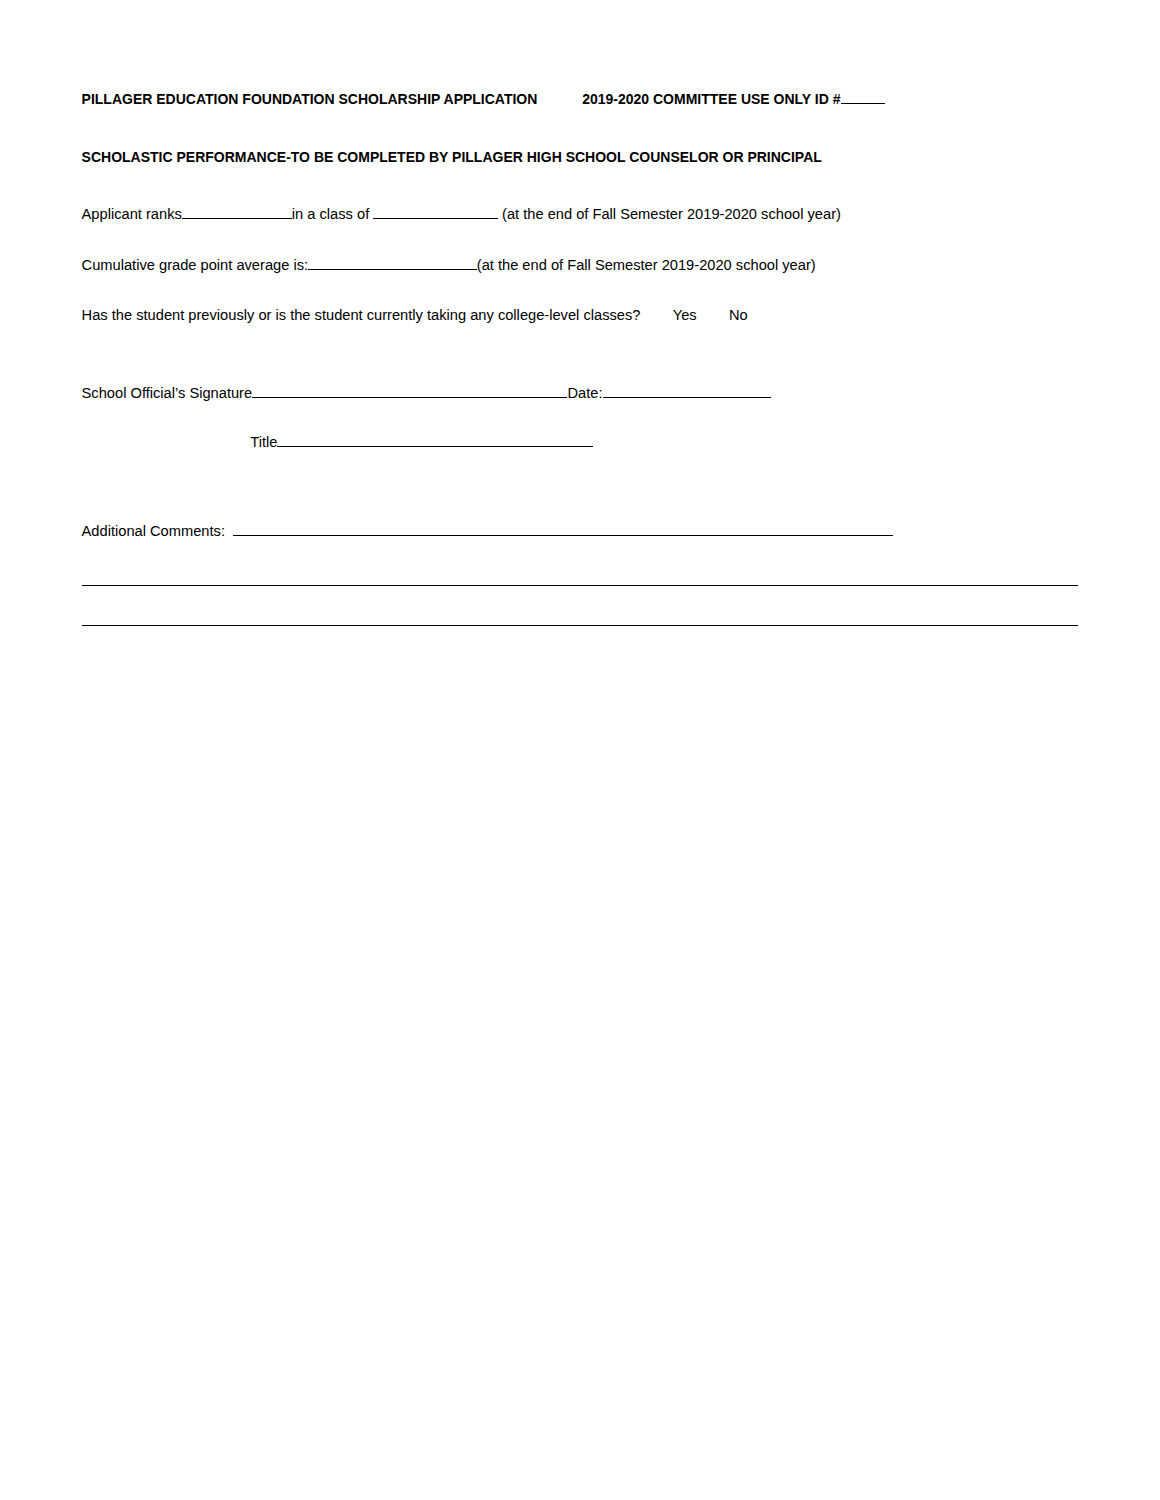PILLAGER EDUCATION FOUNDATION SCHOLARSHIP APPLICATION 2019-2020 COMMITTEE USE ONLY ID #
SCHOLASTIC PERFORMANCE-TO BE COMPLETED BY PILLAGER HIGH SCHOOL COUNSELOR OR PRINCIPAL
Applicant ranks in a class of (at the end of Fall Semester 2019-2020 school year)
Cumulative grade point average is: (at the end of Fall Semester 2019-2020 school year)
Has the student previously or is the student currently taking any college-level classes?Yes No
School Official’s Signature Date:
Title
Additional Comments: